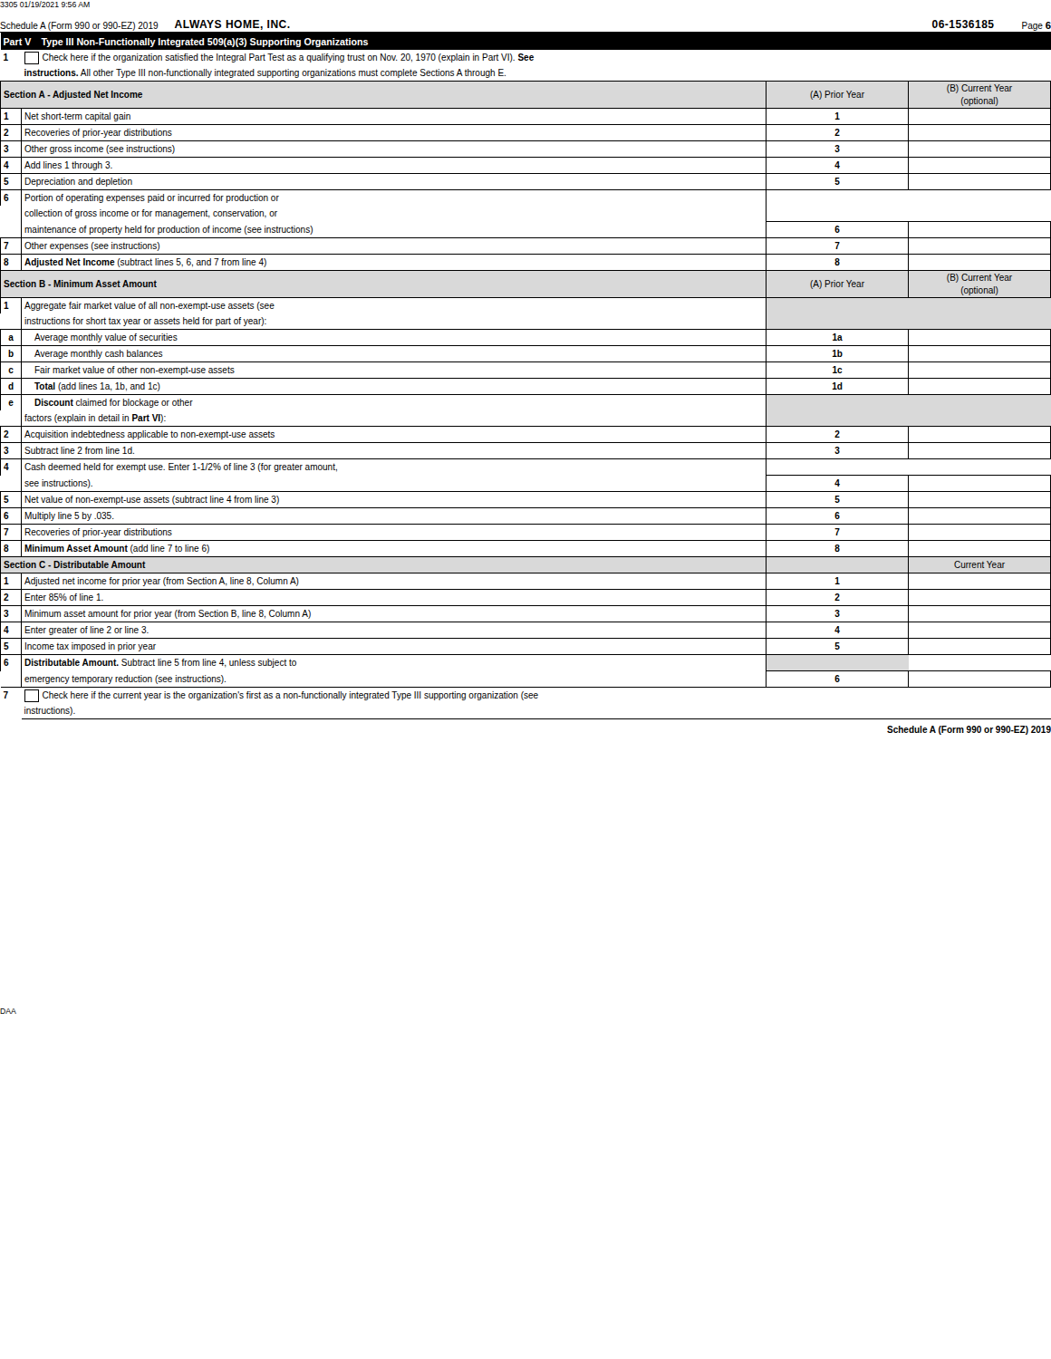3305 01/19/2021 9:56 AM
Schedule A (Form 990 or 990-EZ) 2019 ALWAYS HOME, INC. 06-1536185 Page 6
| Part V Type III Non-Functionally Integrated 509(a)(3) Supporting Organizations |
| 1 | Check here if the organization satisfied the Integral Part Test as a qualifying trust on Nov. 20, 1970 (explain in Part VI). See |
| | instructions. All other Type III non-functionally integrated supporting organizations must complete Sections A through E. |
| Section A - Adjusted Net Income | (A) Prior Year | (B) Current Year (optional) |
| 1 | Net short-term capital gain | 1 | |
| 2 | Recoveries of prior-year distributions | 2 | |
| 3 | Other gross income (see instructions) | 3 | |
| 4 | Add lines 1 through 3. | 4 | |
| 5 | Depreciation and depletion | 5 | |
| 6 | Portion of operating expenses paid or incurred for production or | | |
| | collection of gross income or for management, conservation, or | | |
| | maintenance of property held for production of income (see instructions) | 6 | |
| 7 | Other expenses (see instructions) | 7 | |
| 8 | Adjusted Net Income (subtract lines 5, 6, and 7 from line 4) | 8 | |
| Section B - Minimum Asset Amount | (A) Prior Year | (B) Current Year (optional) |
| 1 | Aggregate fair market value of all non-exempt-use assets (see | | |
| | instructions for short tax year or assets held for part of year): | | |
| a | Average monthly value of securities | 1a | |
| b | Average monthly cash balances | 1b | |
| c | Fair market value of other non-exempt-use assets | 1c | |
| d | Total (add lines 1a, 1b, and 1c) | 1d | |
| e | Discount claimed for blockage or other | | |
| | factors (explain in detail in Part VI ): | | |
| 2 | Acquisition indebtedness applicable to non-exempt-use assets | 2 | |
| 3 | Subtract line 2 from line 1d. | 3 | |
| 4 | Cash deemed held for exempt use. Enter 1-1/2% of line 3 (for greater amount, | | |
| | see instructions). | 4 | |
| 5 | Net value of non-exempt-use assets (subtract line 4 from line 3) | 5 | |
| 6 | Multiply line 5 by .035. | 6 | |
| 7 | Recoveries of prior-year distributions | 7 | |
| 8 | Minimum Asset Amount (add line 7 to line 6) | 8 | |
| Section C - Distributable Amount | | Current Year |
| 1 | Adjusted net income for prior year (from Section A, line 8, Column A) | 1 | |
| 2 | Enter 85% of line 1. | 2 | |
| 3 | Minimum asset amount for prior year (from Section B, line 8, Column A) | 3 | |
| 4 | Enter greater of line 2 or line 3. | 4 | |
| 5 | Income tax imposed in prior year | 5 | |
| 6 | Distributable Amount. Subtract line 5 from line 4, unless subject to | | |
| | emergency temporary reduction (see instructions). | 6 | |
| 7 | Check here if the current year is the organization's first as a non-functionally integrated Type III supporting organization (see |
| | instructions). |
Schedule A (Form 990 or 990-EZ) 2019
DAA